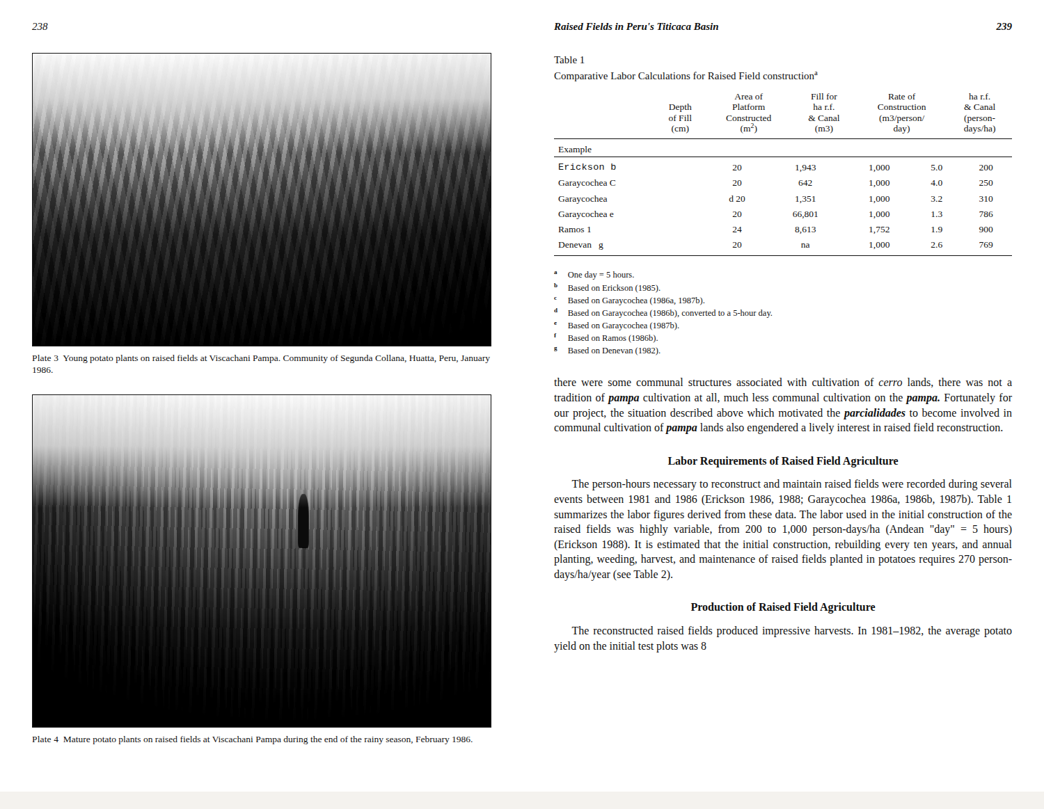238
Plate 3 Young potato plants on raised fields at Viscachani Pampa. Community of Segunda Collana, Huatta, Peru, January 1986.
Plate 4 Mature potato plants on raised fields at Viscachani Pampa during the end of the rainy season, February 1986.
Raised Fields in Peru's Titicaca Basin 239
Table 1
Comparative Labor Calculations for Raised Field constructiona
| | Depth of Fill (cm) | Area of Platform Constructed (m 2 ) | Fill for ha r.f. & Canal (m3) | Rate of Construction (m3/person/ day) | ha r.f. & Canal (person- days/ha) |
| --- | --- | --- | --- | --- | --- |
| Example | | | | | |
| Erickson b | 20 | 1,943 | 1,000 | 5.0 | 200 |
| Garaycochea C | 20 | 642 | 1,000 | 4.0 | 250 |
| Garaycochea | d 20 | 1,351 | 1,000 | 3.2 | 310 |
| Garaycochea e | 20 | 66,801 | 1,000 | 1.3 | 786 |
| Ramos 1 | 24 | 8,613 | 1,752 | 1.9 | 900 |
| Denevan g | 20 | na | 1,000 | 2.6 | 769 |
aOne day = 5 hours.
bBased on Erickson (1985).
cBased on Garaycochea (1986a, 1987b).
dBased on Garaycochea (1986b), converted to a 5-hour day.
eBased on Garaycochea (1987b).
fBased on Ramos (1986b).
gBased on Denevan (1982).
there were some communal structures associated with cultivation of cerro lands, there was not a tradition of pampa cultivation at all, much less communal cultivation on the pampa. Fortunately for our project, the situation described above which motivated the parcialidades to become involved in communal cultivation of pampa lands also engen­dered a lively interest in raised field reconstruction.
Labor Requirements of Raised Field Agriculture
The person-hours necessary to reconstruct and maintain raised fields were recorded during several events between 1981 and 1986 (Erickson 1986, 1988; Garaycochea 1986a, 1986b, 1987b). Table 1 summarizes the labor figures derived from these data. The labor used in the initial construction of the raised fields was highly variable, from 200 to 1,000 person-days/ha (Andean "day" = 5 hours) (Erickson 1988). It is esti­mated that the initial construction, rebuilding every ten years, and annual planting, weeding, harvest, and maintenance of raised fields planted in potatoes requires 270 person-days/ha/year (see Table 2).
Production of Raised Field Agriculture
The reconstructed raised fields produced impressive harvests. In 1981–1982, the average potato yield on the initial test plots was 8